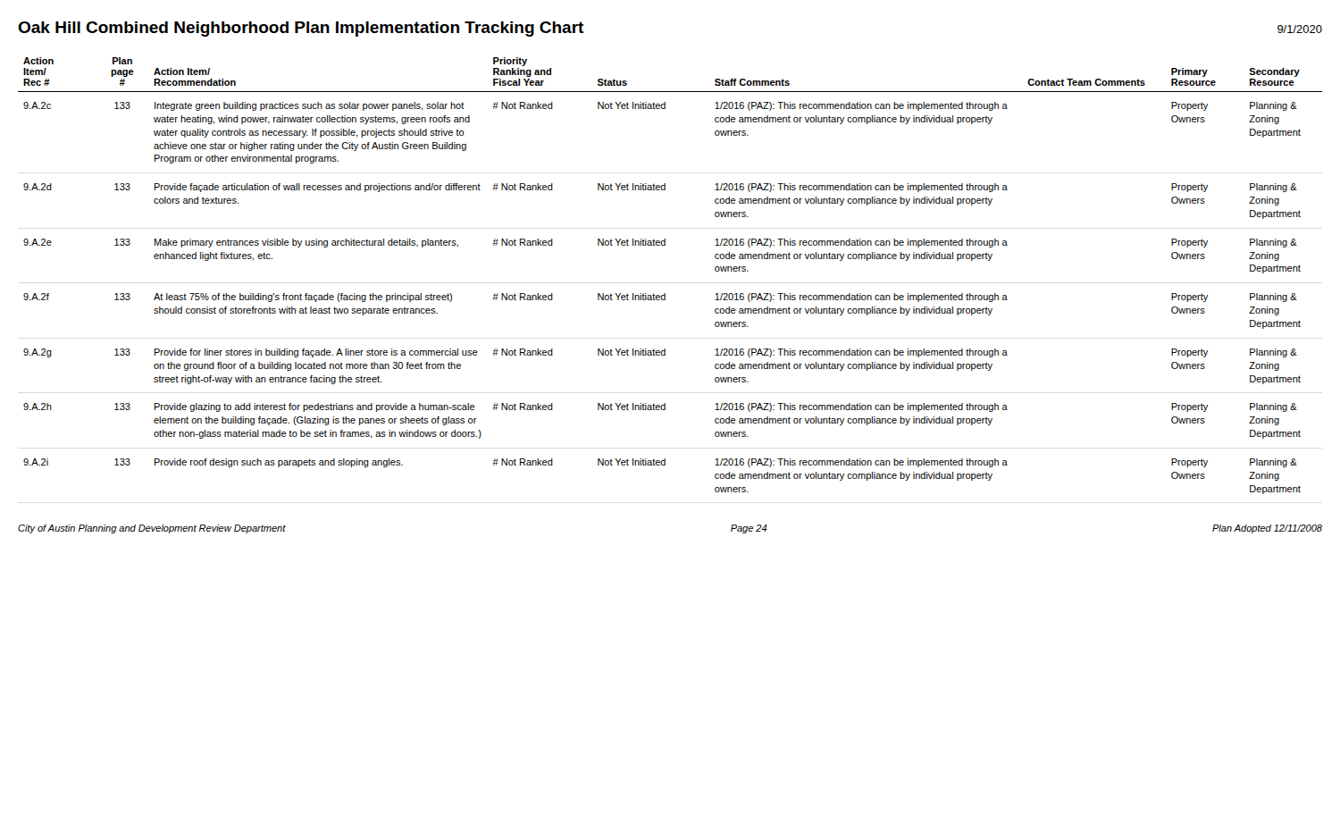Oak Hill Combined Neighborhood Plan Implementation Tracking Chart
9/1/2020
| Action Item/ Rec # | Plan page # | Action Item/ Recommendation | Priority Ranking and Fiscal Year | Status | Staff Comments | Contact Team Comments | Primary Resource | Secondary Resource |
| --- | --- | --- | --- | --- | --- | --- | --- | --- |
| 9.A.2c | 133 | Integrate green building practices such as solar power panels, solar hot water heating, wind power, rainwater collection systems, green roofs and water quality controls as necessary. If possible, projects should strive to achieve one star or higher rating under the City of Austin Green Building Program or other environmental programs. | # Not Ranked | Not Yet Initiated | 1/2016 (PAZ): This recommendation can be implemented through a code amendment or voluntary compliance by individual property owners. | | Property Owners | Planning & Zoning Department |
| 9.A.2d | 133 | Provide façade articulation of wall recesses and projections and/or different colors and textures. | # Not Ranked | Not Yet Initiated | 1/2016 (PAZ): This recommendation can be implemented through a code amendment or voluntary compliance by individual property owners. | | Property Owners | Planning & Zoning Department |
| 9.A.2e | 133 | Make primary entrances visible by using architectural details, planters, enhanced light fixtures, etc. | # Not Ranked | Not Yet Initiated | 1/2016 (PAZ): This recommendation can be implemented through a code amendment or voluntary compliance by individual property owners. | | Property Owners | Planning & Zoning Department |
| 9.A.2f | 133 | At least 75% of the building's front façade (facing the principal street) should consist of storefronts with at least two separate entrances. | # Not Ranked | Not Yet Initiated | 1/2016 (PAZ): This recommendation can be implemented through a code amendment or voluntary compliance by individual property owners. | | Property Owners | Planning & Zoning Department |
| 9.A.2g | 133 | Provide for liner stores in building façade. A liner store is a commercial use on the ground floor of a building located not more than 30 feet from the street right-of-way with an entrance facing the street. | # Not Ranked | Not Yet Initiated | 1/2016 (PAZ): This recommendation can be implemented through a code amendment or voluntary compliance by individual property owners. | | Property Owners | Planning & Zoning Department |
| 9.A.2h | 133 | Provide glazing to add interest for pedestrians and provide a human-scale element on the building façade. (Glazing is the panes or sheets of glass or other non-glass material made to be set in frames, as in windows or doors.) | # Not Ranked | Not Yet Initiated | 1/2016 (PAZ): This recommendation can be implemented through a code amendment or voluntary compliance by individual property owners. | | Property Owners | Planning & Zoning Department |
| 9.A.2i | 133 | Provide roof design such as parapets and sloping angles. | # Not Ranked | Not Yet Initiated | 1/2016 (PAZ): This recommendation can be implemented through a code amendment or voluntary compliance by individual property owners. | | Property Owners | Planning & Zoning Department |
City of Austin Planning and Development Review Department
Page 24
Plan Adopted 12/11/2008